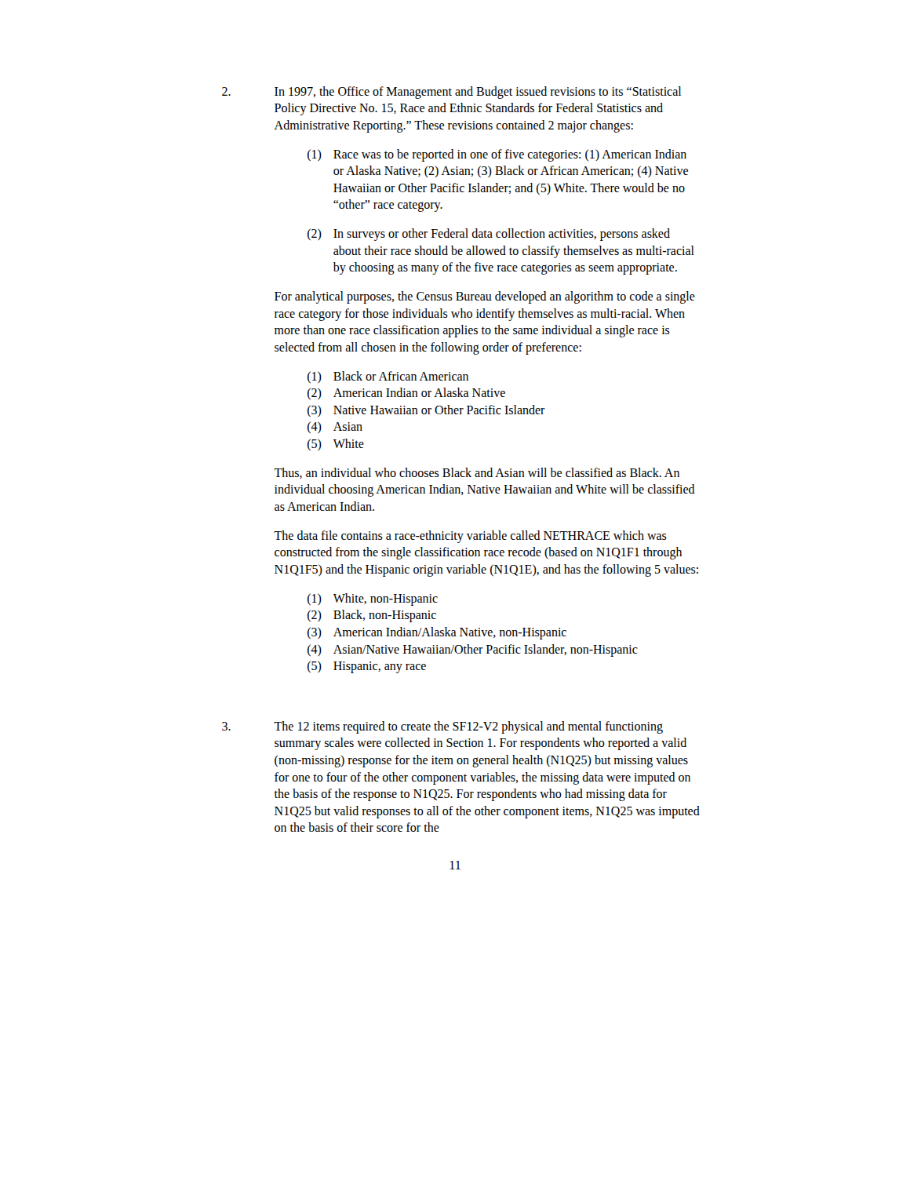2.
In 1997, the Office of Management and Budget issued revisions to its “Statistical Policy Directive No. 15, Race and Ethnic Standards for Federal Statistics and Administrative Reporting.” These revisions contained 2 major changes:
(1)
Race was to be reported in one of five categories: (1) American Indian or Alaska Native; (2) Asian; (3) Black or African American; (4) Native Hawaiian or Other Pacific Islander; and (5) White. There would be no “other” race category.
(2)
In surveys or other Federal data collection activities, persons asked about their race should be allowed to classify themselves as multi-racial by choosing as many of the five race categories as seem appropriate.
For analytical purposes, the Census Bureau developed an algorithm to code a single race category for those individuals who identify themselves as multi-racial. When more than one race classification applies to the same individual a single race is selected from all chosen in the following order of preference:
(1)
Black or African American
(2)
American Indian or Alaska Native
(3)
Native Hawaiian or Other Pacific Islander
(4)
Asian
(5)
White
Thus, an individual who chooses Black and Asian will be classified as Black. An individual choosing American Indian, Native Hawaiian and White will be classified as American Indian.
The data file contains a race-ethnicity variable called NETHRACE which was constructed from the single classification race recode (based on N1Q1F1 through N1Q1F5) and the Hispanic origin variable (N1Q1E), and has the following 5 values:
(1)
White, non-Hispanic
(2)
Black, non-Hispanic
(3)
American Indian/Alaska Native, non-Hispanic
(4)
Asian/Native Hawaiian/Other Pacific Islander, non-Hispanic
(5)
Hispanic, any race
3.
The 12 items required to create the SF12-V2 physical and mental functioning summary scales were collected in Section 1. For respondents who reported a valid (non-missing) response for the item on general health (N1Q25) but missing values for one to four of the other component variables, the missing data were imputed on the basis of the response to N1Q25. For respondents who had missing data for N1Q25 but valid responses to all of the other component items, N1Q25 was imputed on the basis of their score for the
11